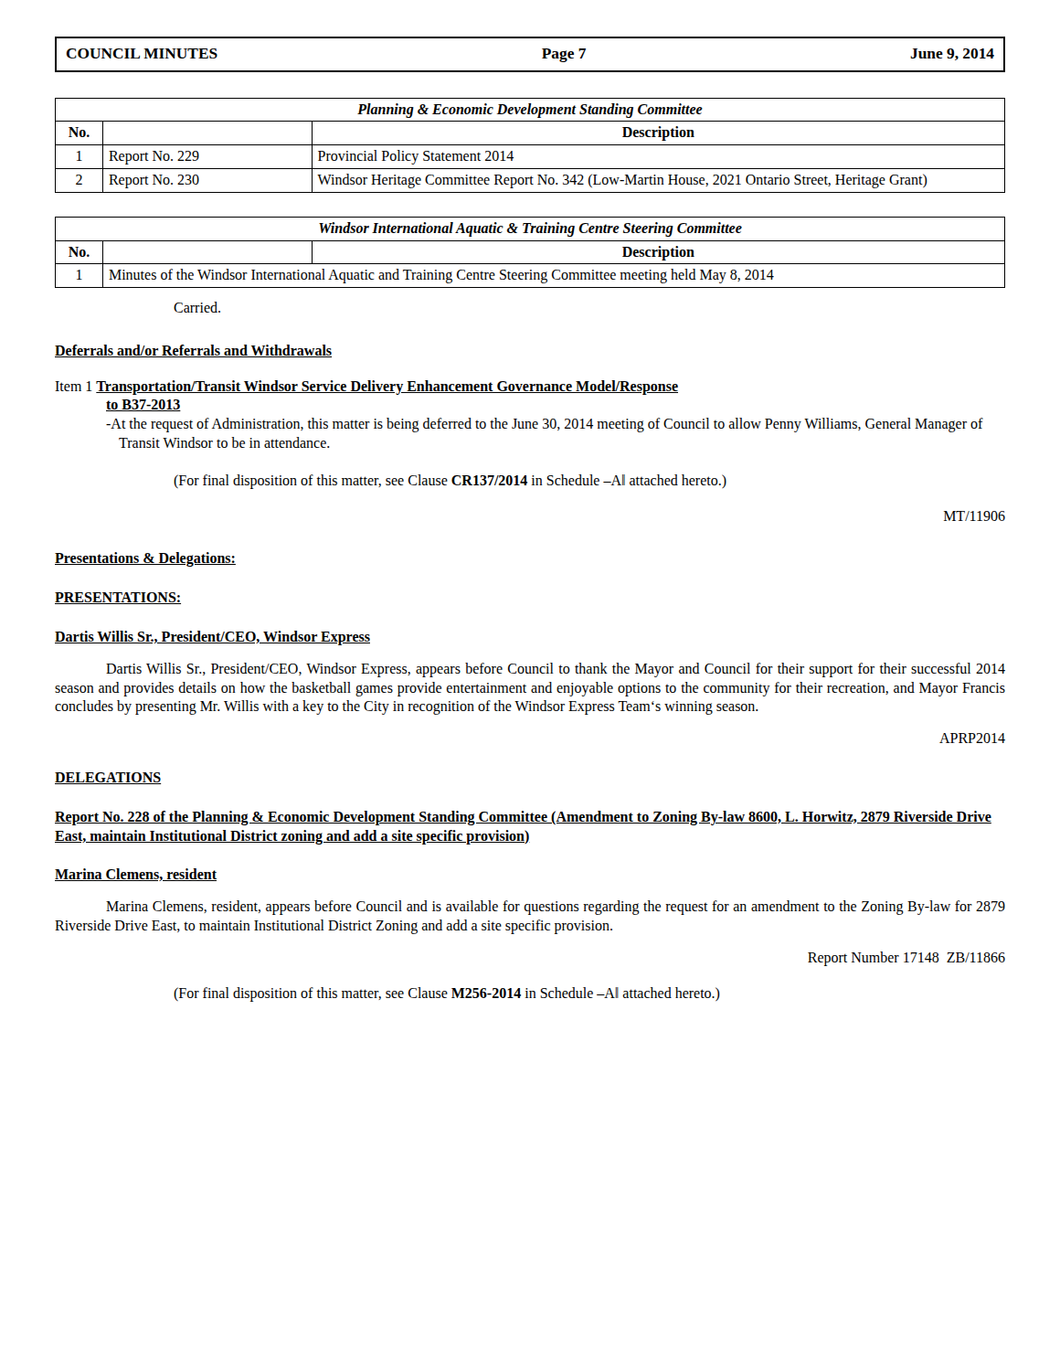COUNCIL MINUTES Page 7 June 9, 2014
Planning & Economic Development Standing Committee
| No. | | Description |
| --- | --- | --- |
| 1 | Report No. 229 | Provincial Policy Statement 2014 |
| 2 | Report No. 230 | Windsor Heritage Committee Report No. 342 (Low-Martin House, 2021 Ontario Street, Heritage Grant) |
Windsor International Aquatic & Training Centre Steering Committee
| No. | | Description |
| --- | --- | --- |
| 1 | Minutes of the Windsor International Aquatic and Training Centre Steering Committee meeting held May 8, 2014 |
Carried.
Deferrals and/or Referrals and Withdrawals
Item 1 Transportation/Transit Windsor Service Delivery Enhancement Governance Model/Response
to B37-2013
-At the request of Administration, this matter is being deferred to the June 30, 2014 meeting of Council to allow Penny Williams, General Manager of Transit Windsor to be in attendance.
(For final disposition of this matter, see Clause CR137/2014 in Schedule –A‖ attached hereto.)
MT/11906
Presentations & Delegations:
PRESENTATIONS:
Dartis Willis Sr., President/CEO, Windsor Express
Dartis Willis Sr., President/CEO, Windsor Express, appears before Council to thank the Mayor and Council for their support for their successful 2014 season and provides details on how the basketball games provide entertainment and enjoyable options to the community for their recreation, and Mayor Francis concludes by presenting Mr. Willis with a key to the City in recognition of the Windsor Express Team‘s winning season.
APRP2014
DELEGATIONS
Report No. 228 of the Planning & Economic Development Standing Committee (Amendment to Zoning By-law 8600, L. Horwitz, 2879 Riverside Drive East, maintain Institutional District zoning and add a site specific provision)
Marina Clemens, resident
Marina Clemens, resident, appears before Council and is available for questions regarding the request for an amendment to the Zoning By-law for 2879 Riverside Drive East, to maintain Institutional District Zoning and add a site specific provision.
Report Number 17148 ZB/11866
(For final disposition of this matter, see Clause M256-2014 in Schedule –A‖ attached hereto.)